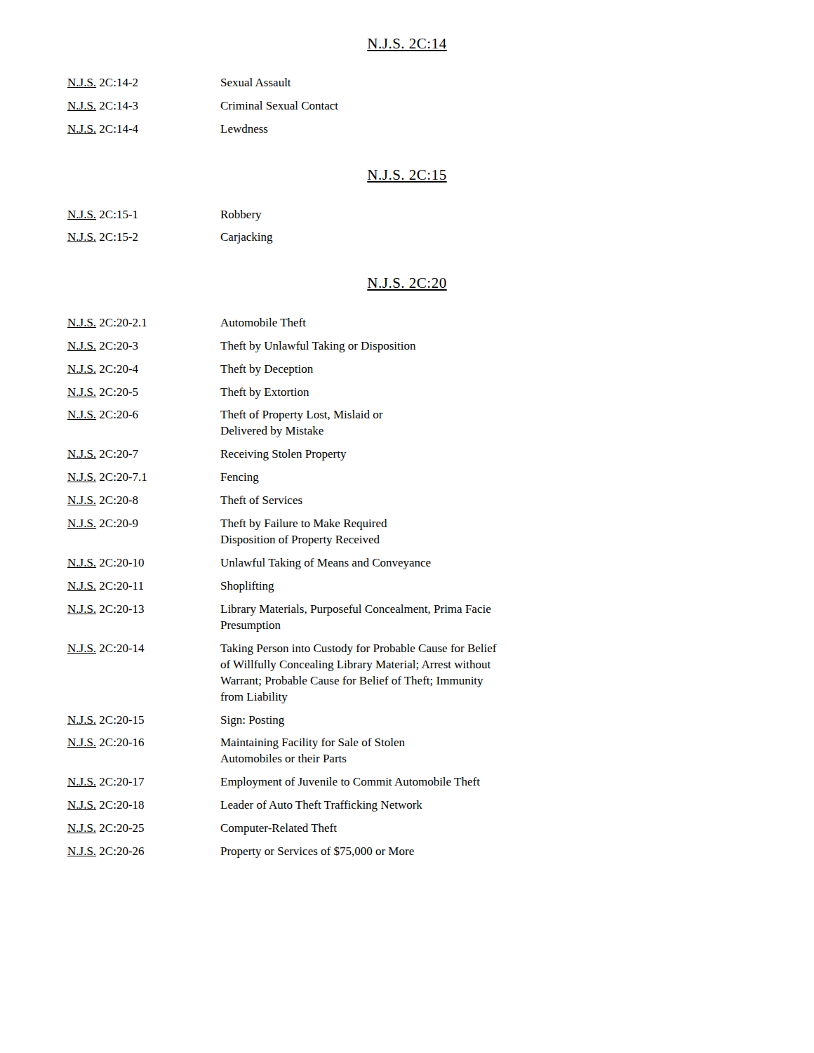N.J.S. 2C:14
| N.J.S. 2C:14-2 | Sexual Assault |
| N.J.S. 2C:14-3 | Criminal Sexual Contact |
| N.J.S. 2C:14-4 | Lewdness |
N.J.S. 2C:15
| N.J.S. 2C:15-1 | Robbery |
| N.J.S. 2C:15-2 | Carjacking |
N.J.S. 2C:20
| N.J.S. 2C:20-2.1 | Automobile Theft |
| N.J.S. 2C:20-3 | Theft by Unlawful Taking or Disposition |
| N.J.S. 2C:20-4 | Theft by Deception |
| N.J.S. 2C:20-5 | Theft by Extortion |
| N.J.S. 2C:20-6 | Theft of Property Lost, Mislaid or Delivered by Mistake |
| N.J.S. 2C:20-7 | Receiving Stolen Property |
| N.J.S. 2C:20-7.1 | Fencing |
| N.J.S. 2C:20-8 | Theft of Services |
| N.J.S. 2C:20-9 | Theft by Failure to Make Required Disposition of Property Received |
| N.J.S. 2C:20-10 | Unlawful Taking of Means and Conveyance |
| N.J.S. 2C:20-11 | Shoplifting |
| N.J.S. 2C:20-13 | Library Materials, Purposeful Concealment, Prima Facie Presumption |
| N.J.S. 2C:20-14 | Taking Person into Custody for Probable Cause for Belief of Willfully Concealing Library Material; Arrest without Warrant; Probable Cause for Belief of Theft; Immunity from Liability |
| N.J.S. 2C:20-15 | Sign: Posting |
| N.J.S. 2C:20-16 | Maintaining Facility for Sale of Stolen Automobiles or their Parts |
| N.J.S. 2C:20-17 | Employment of Juvenile to Commit Automobile Theft |
| N.J.S. 2C:20-18 | Leader of Auto Theft Trafficking Network |
| N.J.S. 2C:20-25 | Computer-Related Theft |
| N.J.S. 2C:20-26 | Property or Services of $75,000 or More |